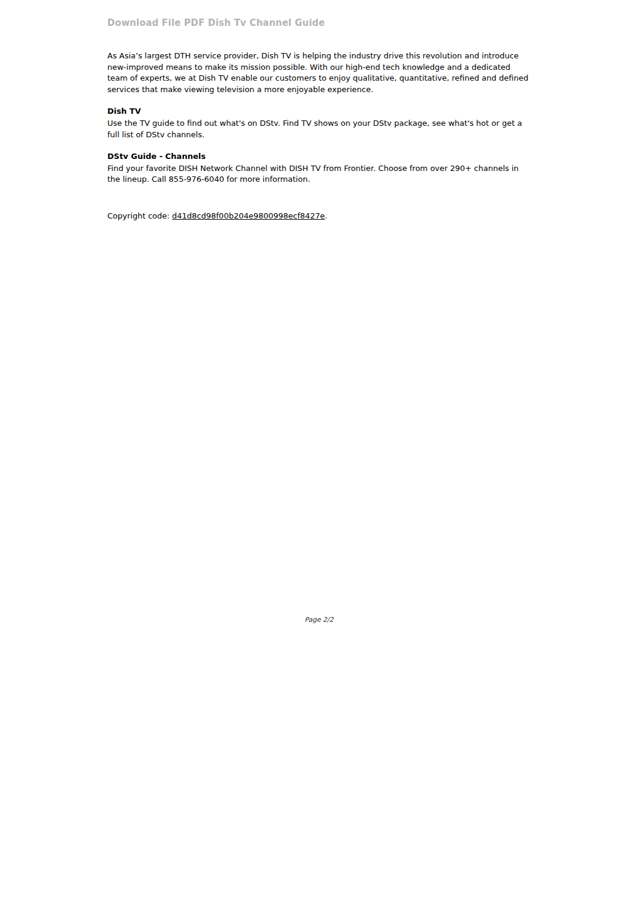Download File PDF Dish Tv Channel Guide
As Asia’s largest DTH service provider, Dish TV is helping the industry drive this revolution and introduce new-improved means to make its mission possible. With our high-end tech knowledge and a dedicated team of experts, we at Dish TV enable our customers to enjoy qualitative, quantitative, refined and defined services that make viewing television a more enjoyable experience.
Dish TV
Use the TV guide to find out what's on DStv. Find TV shows on your DStv package, see what's hot or get a full list of DStv channels.
DStv Guide - Channels
Find your favorite DISH Network Channel with DISH TV from Frontier. Choose from over 290+ channels in the lineup. Call 855-976-6040 for more information.
Copyright code: d41d8cd98f00b204e9800998ecf8427e.
Page 2/2